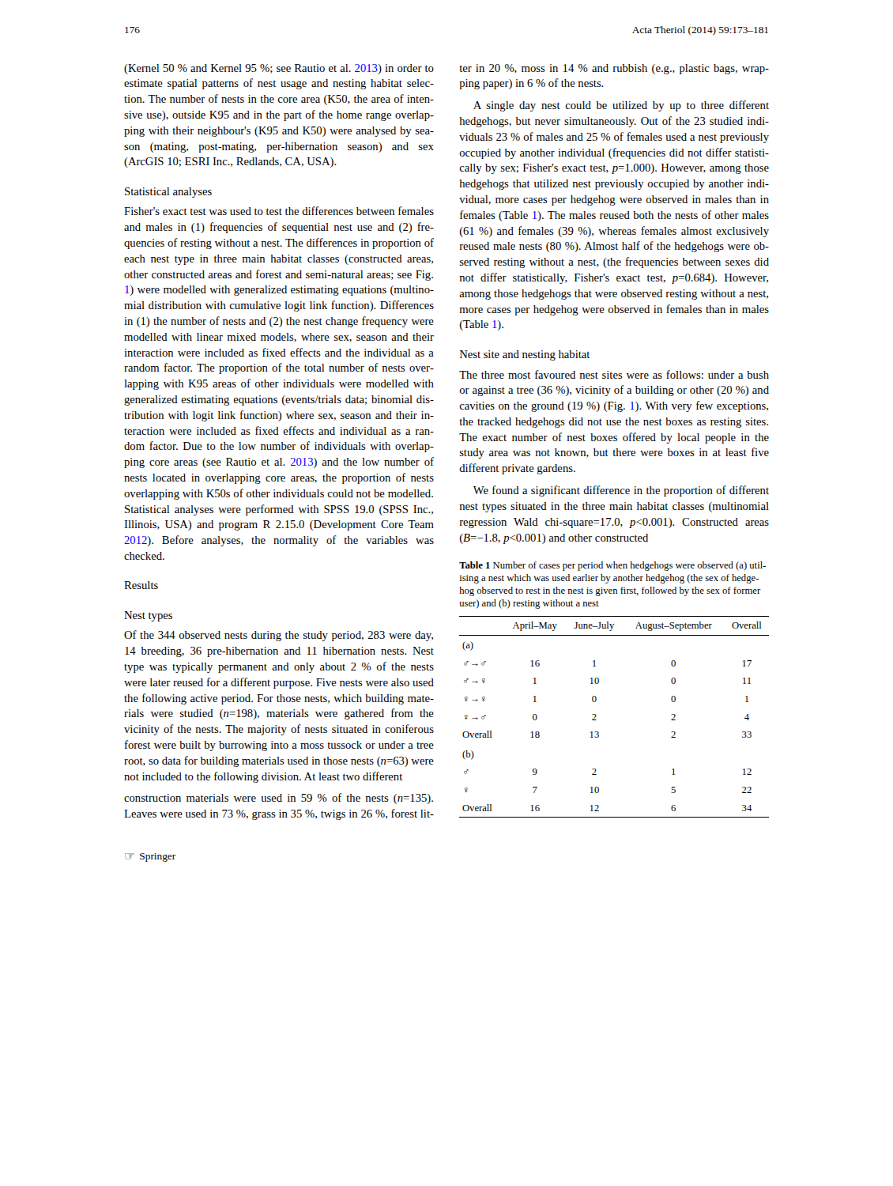176 Acta Theriol (2014) 59:173–181
(Kernel 50 % and Kernel 95 %; see Rautio et al. 2013) in order to estimate spatial patterns of nest usage and nesting habitat selection. The number of nests in the core area (K50, the area of intensive use), outside K95 and in the part of the home range overlapping with their neighbour's (K95 and K50) were analysed by season (mating, post-mating, per-hibernation season) and sex (ArcGIS 10; ESRI Inc., Redlands, CA, USA).
Statistical analyses
Fisher's exact test was used to test the differences between females and males in (1) frequencies of sequential nest use and (2) frequencies of resting without a nest. The differences in proportion of each nest type in three main habitat classes (constructed areas, other constructed areas and forest and semi-natural areas; see Fig. 1) were modelled with generalized estimating equations (multinomial distribution with cumulative logit link function). Differences in (1) the number of nests and (2) the nest change frequency were modelled with linear mixed models, where sex, season and their interaction were included as fixed effects and the individual as a random factor. The proportion of the total number of nests overlapping with K95 areas of other individuals were modelled with generalized estimating equations (events/trials data; binomial distribution with logit link function) where sex, season and their interaction were included as fixed effects and individual as a random factor. Due to the low number of individuals with overlapping core areas (see Rautio et al. 2013) and the low number of nests located in overlapping core areas, the proportion of nests overlapping with K50s of other individuals could not be modelled. Statistical analyses were performed with SPSS 19.0 (SPSS Inc., Illinois, USA) and program R 2.15.0 (Development Core Team 2012). Before analyses, the normality of the variables was checked.
Results
Nest types
Of the 344 observed nests during the study period, 283 were day, 14 breeding, 36 pre-hibernation and 11 hibernation nests. Nest type was typically permanent and only about 2 % of the nests were later reused for a different purpose. Five nests were also used the following active period. For those nests, which building materials were studied (n=198), materials were gathered from the vicinity of the nests. The majority of nests situated in coniferous forest were built by burrowing into a moss tussock or under a tree root, so data for building materials used in those nests (n=63) were not included to the following division. At least two different
construction materials were used in 59 % of the nests (n=135). Leaves were used in 73 %, grass in 35 %, twigs in 26 %, forest litter in 20 %, moss in 14 % and rubbish (e.g., plastic bags, wrapping paper) in 6 % of the nests.
A single day nest could be utilized by up to three different hedgehogs, but never simultaneously. Out of the 23 studied individuals 23 % of males and 25 % of females used a nest previously occupied by another individual (frequencies did not differ statistically by sex; Fisher's exact test, p=1.000). However, among those hedgehogs that utilized nest previously occupied by another individual, more cases per hedgehog were observed in males than in females (Table 1). The males reused both the nests of other males (61 %) and females (39 %), whereas females almost exclusively reused male nests (80 %). Almost half of the hedgehogs were observed resting without a nest, (the frequencies between sexes did not differ statistically, Fisher's exact test, p=0.684). However, among those hedgehogs that were observed resting without a nest, more cases per hedgehog were observed in females than in males (Table 1).
Nest site and nesting habitat
The three most favoured nest sites were as follows: under a bush or against a tree (36 %), vicinity of a building or other (20 %) and cavities on the ground (19 %) (Fig. 1). With very few exceptions, the tracked hedgehogs did not use the nest boxes as resting sites. The exact number of nest boxes offered by local people in the study area was not known, but there were boxes in at least five different private gardens.
We found a significant difference in the proportion of different nest types situated in the three main habitat classes (multinomial regression Wald chi-square=17.0, p<0.001). Constructed areas (B=−1.8, p<0.001) and other constructed
Table 1 Number of cases per period when hedgehogs were observed (a) utilising a nest which was used earlier by another hedgehog (the sex of hedgehog observed to rest in the nest is given first, followed by the sex of former user) and (b) resting without a nest
| | April–May | June–July | August–September | Overall |
| --- | --- | --- | --- | --- |
| (a) |
| ♂→♂ | 16 | 1 | 0 | 17 |
| ♂→♀ | 1 | 10 | 0 | 11 |
| ♀→♀ | 1 | 0 | 0 | 1 |
| ♀→♂ | 0 | 2 | 2 | 4 |
| Overall | 18 | 13 | 2 | 33 |
| (b) |
| ♂ | 9 | 2 | 1 | 12 |
| ♀ | 7 | 10 | 5 | 22 |
| Overall | 16 | 12 | 6 | 34 |
☞ Springer